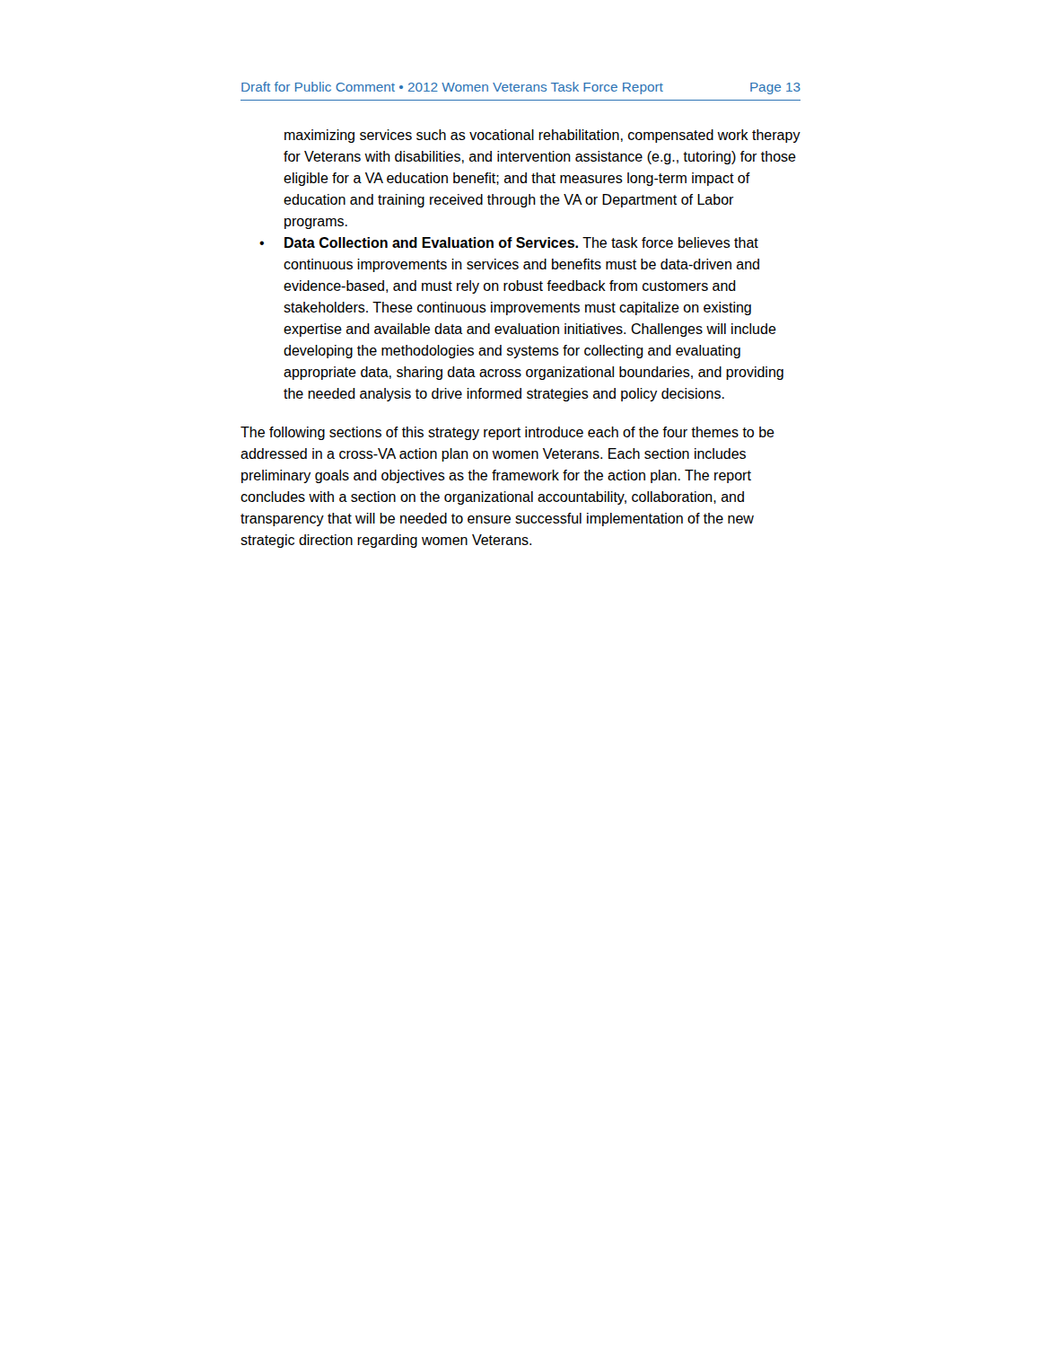Draft for Public Comment • 2012 Women Veterans Task Force Report Page 13
maximizing services such as vocational rehabilitation, compensated work therapy for Veterans with disabilities, and intervention assistance (e.g., tutoring) for those eligible for a VA education benefit; and that measures long-term impact of education and training received through the VA or Department of Labor programs.
Data Collection and Evaluation of Services. The task force believes that continuous improvements in services and benefits must be data-driven and evidence-based, and must rely on robust feedback from customers and stakeholders. These continuous improvements must capitalize on existing expertise and available data and evaluation initiatives. Challenges will include developing the methodologies and systems for collecting and evaluating appropriate data, sharing data across organizational boundaries, and providing the needed analysis to drive informed strategies and policy decisions.
The following sections of this strategy report introduce each of the four themes to be addressed in a cross-VA action plan on women Veterans. Each section includes preliminary goals and objectives as the framework for the action plan. The report concludes with a section on the organizational accountability, collaboration, and transparency that will be needed to ensure successful implementation of the new strategic direction regarding women Veterans.